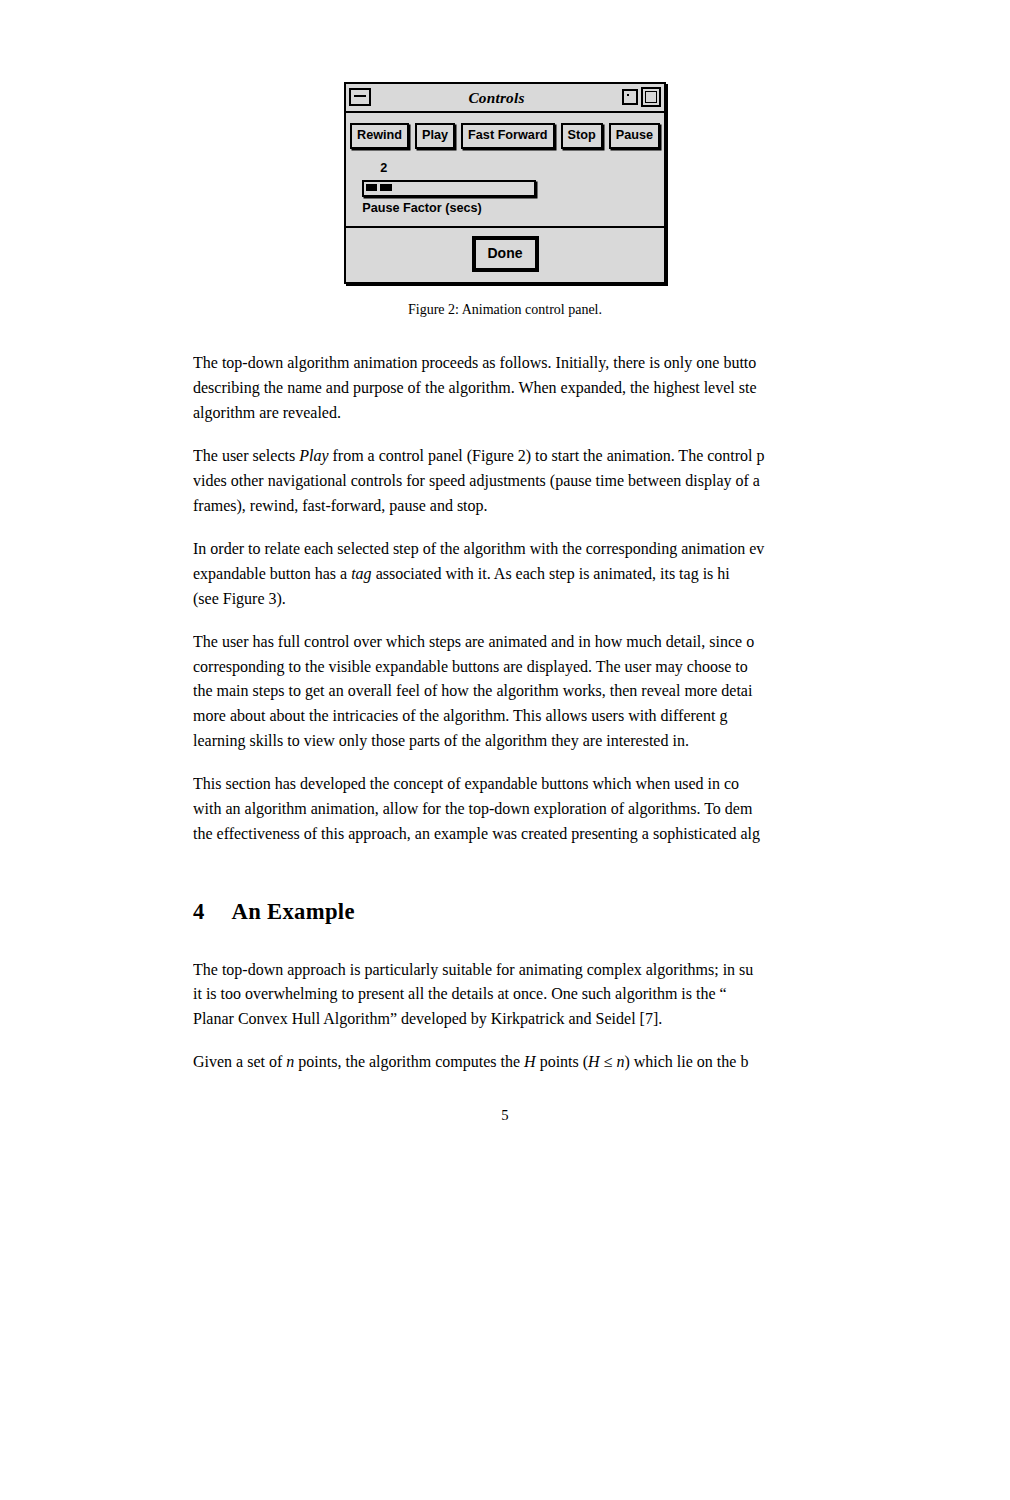Controls
Rewind
Play
Fast Forward
Stop
Pause
2
Pause Factor (secs)
Done
Figure 2: Animation control panel.
The top-down algorithm animation proceeds as follows. Initially, there is only one butto describing the name and purpose of the algorithm. When expanded, the highest level ste algorithm are revealed.
The user selects Play from a control panel (Figure 2) to start the animation. The control p vides other navigational controls for speed adjustments (pause time between display of a frames), rewind, fast-forward, pause and stop.
In order to relate each selected step of the algorithm with the corresponding animation ev expandable button has a tag associated with it. As each step is animated, its tag is hi (see Figure 3).
The user has full control over which steps are animated and in how much detail, since o corresponding to the visible expandable buttons are displayed. The user may choose to the main steps to get an overall feel of how the algorithm works, then reveal more detai more about about the intricacies of the algorithm. This allows users with different g learning skills to view only those parts of the algorithm they are interested in.
This section has developed the concept of expandable buttons which when used in co with an algorithm animation, allow for the top-down exploration of algorithms. To dem the effectiveness of this approach, an example was created presenting a sophisticated alg
4 An Example
The top-down approach is particularly suitable for animating complex algorithms; in su it is too overwhelming to present all the details at once. One such algorithm is the “ Planar Convex Hull Algorithm” developed by Kirkpatrick and Seidel [7].
Given a set of n points, the algorithm computes the H points (H ≤ n) which lie on the b
5